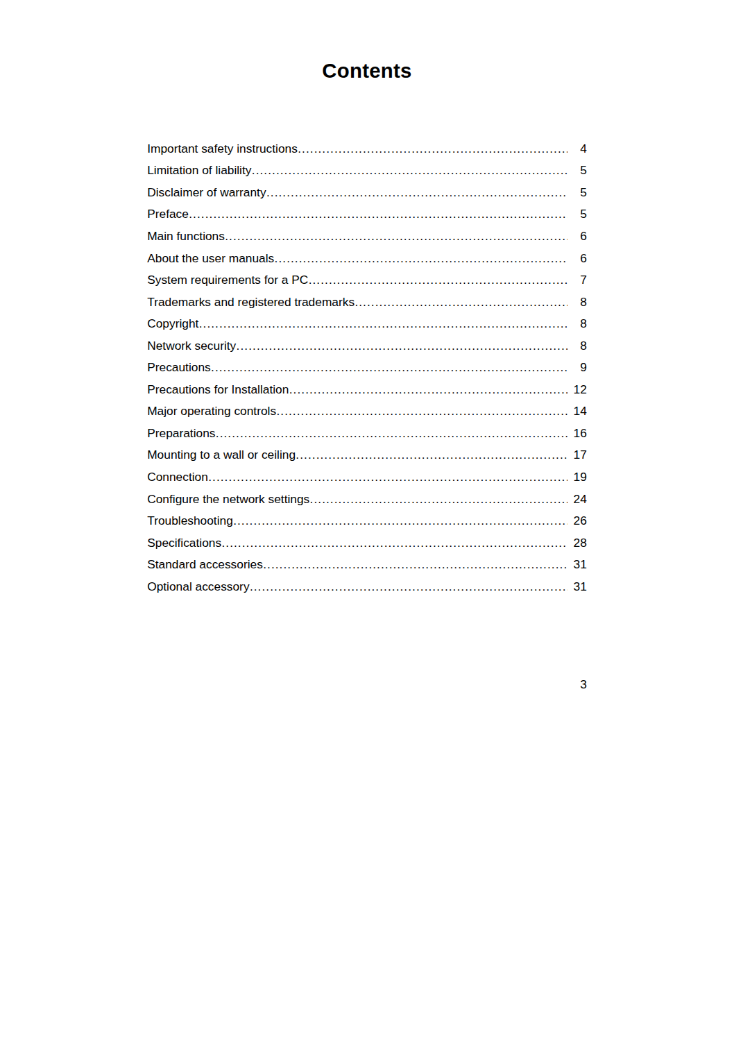Contents
Important safety instructions .................................................................................................. 4
Limitation of liability .......................................................................................................... 5
Disclaimer of warranty ..................................................................................................... 5
Preface ....................................................................................................................... 5
Main functions .............................................................................................................. 6
About the user manuals ................................................................................................... 6
System requirements for a PC ......................................................................................... 7
Trademarks and registered trademarks ......................................................................... 8
Copyright .................................................................................................................... 8
Network security .......................................................................................................... 8
Precautions ................................................................................................................ 9
Precautions for Installation .............................................................................................. 12
Major operating controls ................................................................................................. 14
Preparations .............................................................................................................. 16
Mounting to a wall or ceiling ........................................................................................... 17
Connection ................................................................................................................ 19
Configure the network settings ....................................................................................... 24
Troubleshooting .......................................................................................................... 26
Specifications ............................................................................................................. 28
Standard accessories ..................................................................................................... 31
Optional accessory ......................................................................................................... 31
3